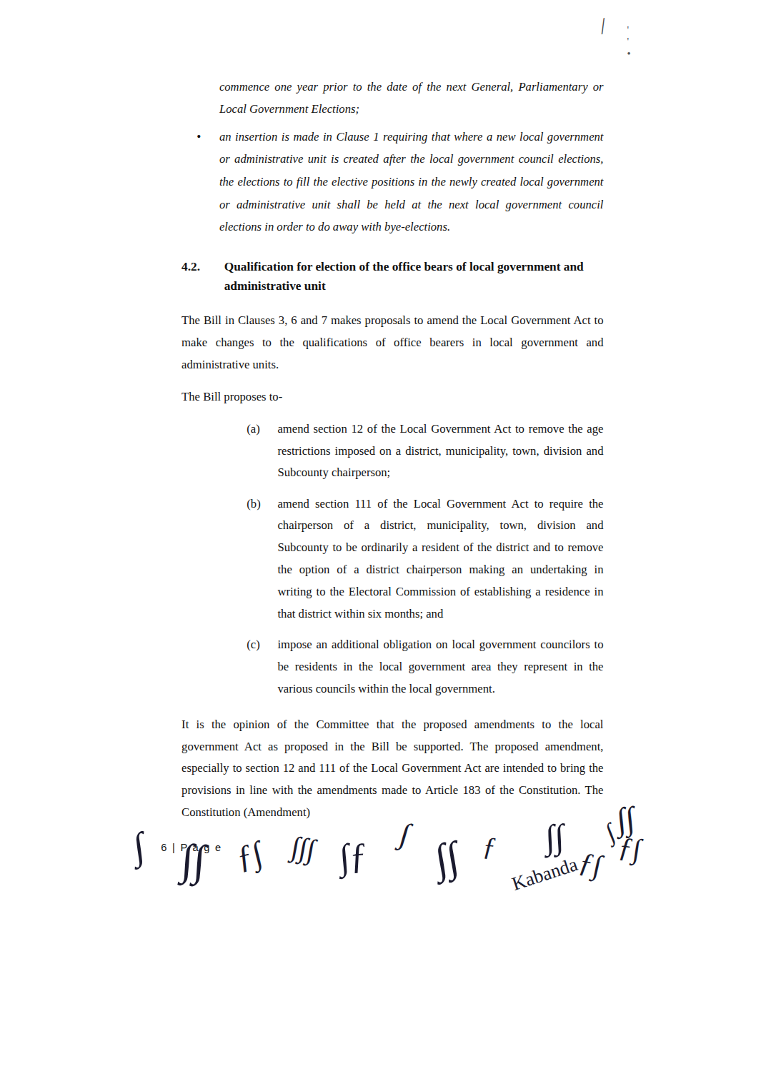' ' •
╱
commence one year prior to the date of the next General, Parliamentary or Local Government Elections;
an insertion is made in Clause 1 requiring that where a new local government or administrative unit is created after the local government council elections, the elections to fill the elective positions in the newly created local government or administrative unit shall be held at the next local government council elections in order to do away with bye-elections.
4.2. Qualification for election of the office bears of local government and administrative unit
The Bill in Clauses 3, 6 and 7 makes proposals to amend the Local Government Act to make changes to the qualifications of office bearers in local government and administrative units.
The Bill proposes to-
amend section 12 of the Local Government Act to remove the age restrictions imposed on a district, municipality, town, division and Subcounty chairperson;
amend section 111 of the Local Government Act to require the chairperson of a district, municipality, town, division and Subcounty to be ordinarily a resident of the district and to remove the option of a district chairperson making an undertaking in writing to the Electoral Commission of establishing a residence in that district within six months; and
impose an additional obligation on local government councilors to be residents in the local government area they represent in the various councils within the local government.
It is the opinion of the Committee that the proposed amendments to the local government Act as proposed in the Bill be supported. The proposed amendment, especially to section 12 and 111 of the Local Government Act are intended to bring the provisions in line with the amendments made to Article 183 of the Constitution. The Constitution (Amendment)
6 | P a g e
∫ ∫∫ ƒ∫ ∫∫∫ ∫ƒ ∫ ∫∫ ƒ Kabanda ∫∫ ƒ∫ ∫ ∫∫ ƒ∫